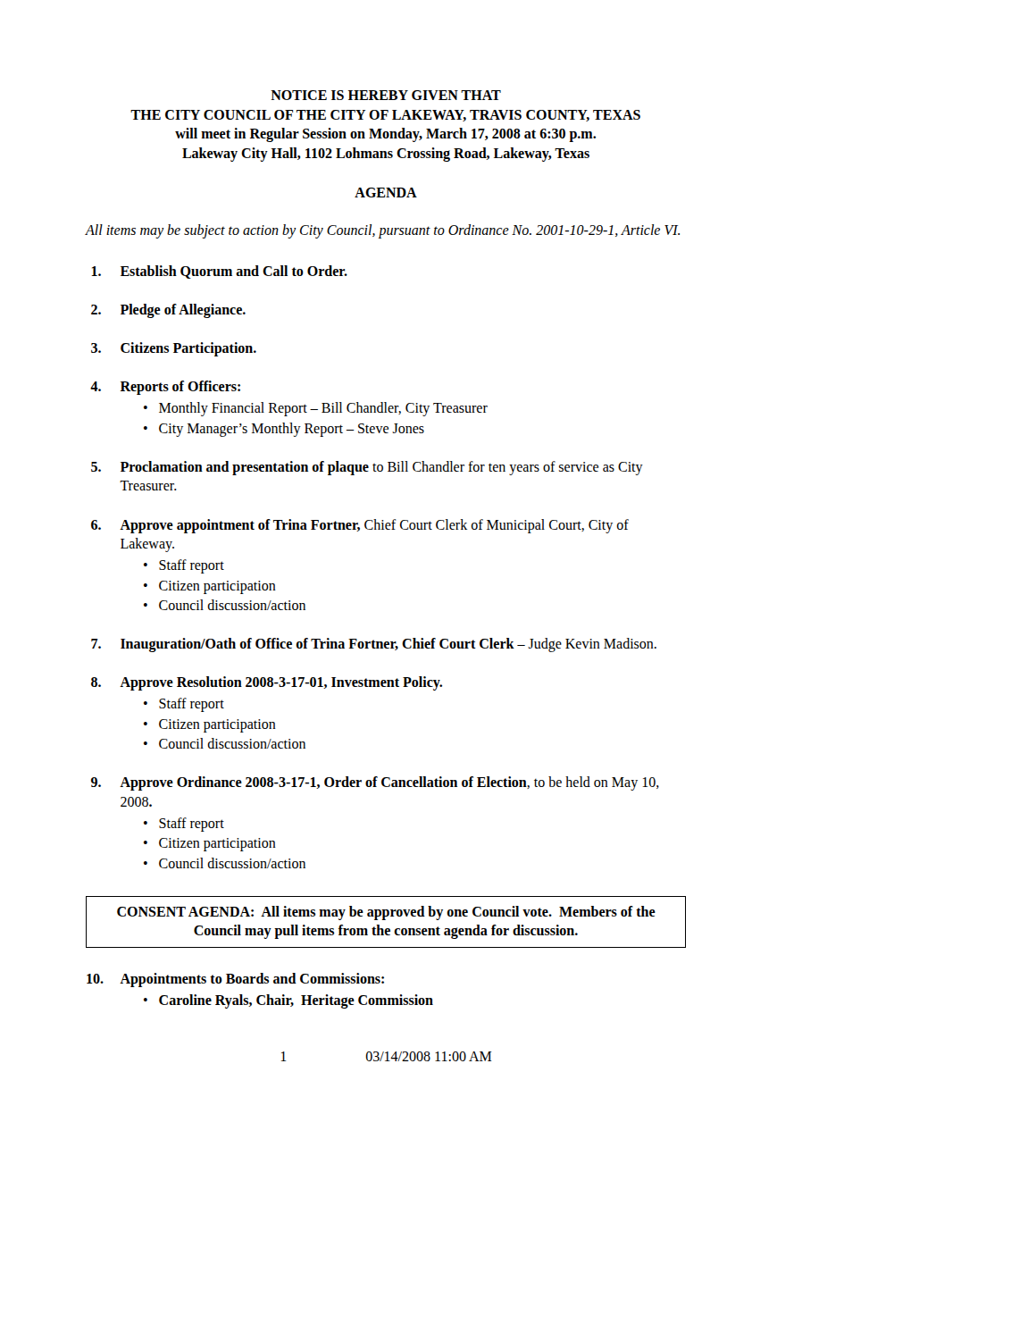NOTICE IS HEREBY GIVEN THAT
THE CITY COUNCIL OF THE CITY OF LAKEWAY, TRAVIS COUNTY, TEXAS
will meet in Regular Session on Monday, March 17, 2008 at 6:30 p.m.
Lakeway City Hall, 1102 Lohmans Crossing Road, Lakeway, Texas
AGENDA
All items may be subject to action by City Council, pursuant to Ordinance No. 2001-10-29-1, Article VI.
Establish Quorum and Call to Order.
Pledge of Allegiance.
Citizens Participation.
Reports of Officers:
Monthly Financial Report – Bill Chandler, City Treasurer
City Manager’s Monthly Report – Steve Jones
Proclamation and presentation of plaque to Bill Chandler for ten years of service as City Treasurer.
Approve appointment of Trina Fortner, Chief Court Clerk of Municipal Court, City of Lakeway.
Staff report
Citizen participation
Council discussion/action
Inauguration/Oath of Office of Trina Fortner, Chief Court Clerk – Judge Kevin Madison.
Approve Resolution 2008-3-17-01, Investment Policy.
Staff report
Citizen participation
Council discussion/action
Approve Ordinance 2008-3-17-1, Order of Cancellation of Election, to be held on May 10, 2008.
Staff report
Citizen participation
Council discussion/action
CONSENT AGENDA: All items may be approved by one Council vote. Members of the Council may pull items from the consent agenda for discussion.
Appointments to Boards and Commissions:
Caroline Ryals, Chair, Heritage Commission
1 03/14/2008 11:00 AM